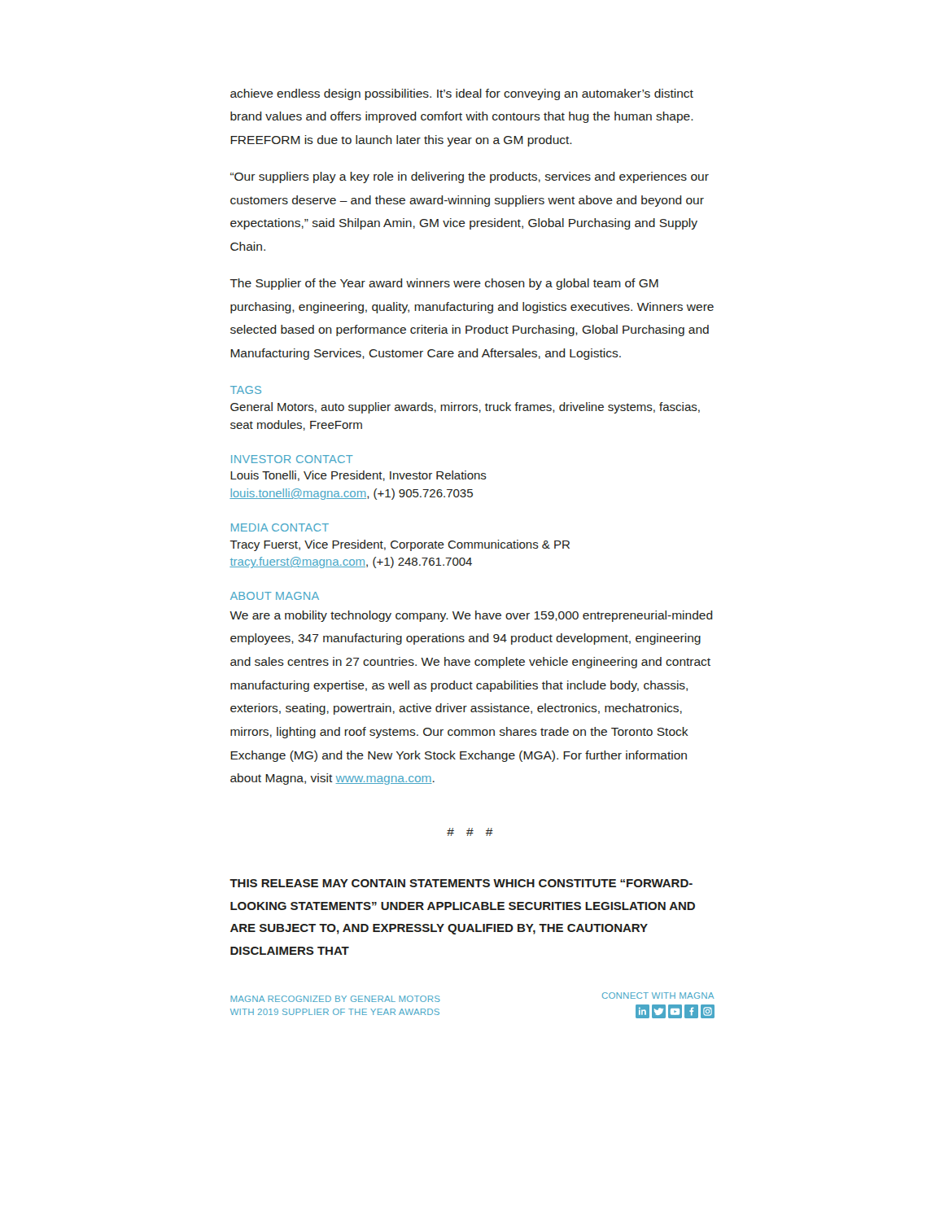achieve endless design possibilities. It’s ideal for conveying an automaker’s distinct brand values and offers improved comfort with contours that hug the human shape. FREEFORM is due to launch later this year on a GM product.
“Our suppliers play a key role in delivering the products, services and experiences our customers deserve – and these award-winning suppliers went above and beyond our expectations,” said Shilpan Amin, GM vice president, Global Purchasing and Supply Chain.
The Supplier of the Year award winners were chosen by a global team of GM purchasing, engineering, quality, manufacturing and logistics executives. Winners were selected based on performance criteria in Product Purchasing, Global Purchasing and Manufacturing Services, Customer Care and Aftersales, and Logistics.
TAGS
General Motors, auto supplier awards, mirrors, truck frames, driveline systems, fascias, seat modules, FreeForm
INVESTOR CONTACT
Louis Tonelli, Vice President, Investor Relations
louis.tonelli@magna.com, (+1) 905.726.7035
MEDIA CONTACT
Tracy Fuerst, Vice President, Corporate Communications & PR
tracy.fuerst@magna.com, (+1) 248.761.7004
ABOUT MAGNA
We are a mobility technology company. We have over 159,000 entrepreneurial-minded employees, 347 manufacturing operations and 94 product development, engineering and sales centres in 27 countries. We have complete vehicle engineering and contract manufacturing expertise, as well as product capabilities that include body, chassis, exteriors, seating, powertrain, active driver assistance, electronics, mechatronics, mirrors, lighting and roof systems. Our common shares trade on the Toronto Stock Exchange (MG) and the New York Stock Exchange (MGA). For further information about Magna, visit www.magna.com.
# # #
THIS RELEASE MAY CONTAIN STATEMENTS WHICH CONSTITUTE “FORWARD-LOOKING STATEMENTS” UNDER APPLICABLE SECURITIES LEGISLATION AND ARE SUBJECT TO, AND EXPRESSLY QUALIFIED BY, THE CAUTIONARY DISCLAIMERS THAT
Magna Recognized by General Motors
with 2019 Supplier of the Year Awards
Connect with Magna